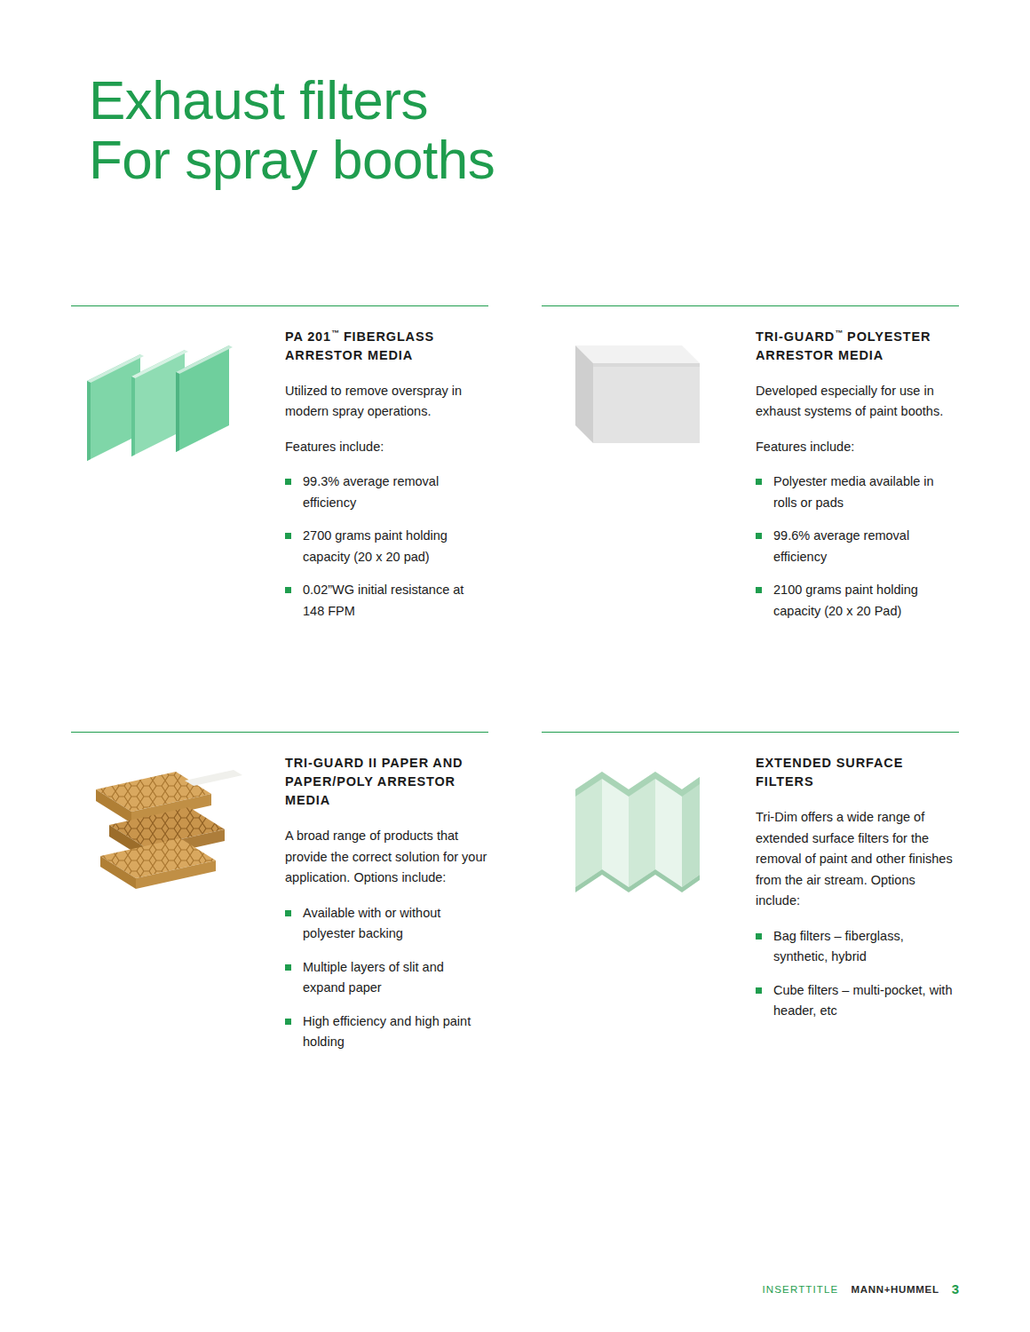Exhaust filtersFor spray booths
PA 201™ Fiberglass Arrestor Media
Utilized to remove overspray in modern spray operations.
Features include:
99.3% average removal efficiency
2700 grams paint holding capacity (20 x 20 pad)
0.02”WG initial resistance at 148 FPM
Tri-Guard™ Polyester Arrestor Media
Developed especially for use in exhaust systems of paint booths.
Features include:
Polyester media available in rolls or pads
99.6% average removal efficiency
2100 grams paint holding capacity (20 x 20 Pad)
Tri-Guard II Paper and Paper/Poly Arrestor Media
A broad range of products that provide the correct solution for your application. Options include:
Available with or without polyester backing
Multiple layers of slit and expand paper
High efficiency and high paint holding
Extended Surface Filters
Tri-Dim offers a wide range of extended surface filters for the removal of paint and other finishes from the air stream. Options include:
Bag filters – fiberglass, synthetic, hybrid
Cube filters – multi-pocket, with header, etc
INSERTTITLE MANN+HUMMEL 3